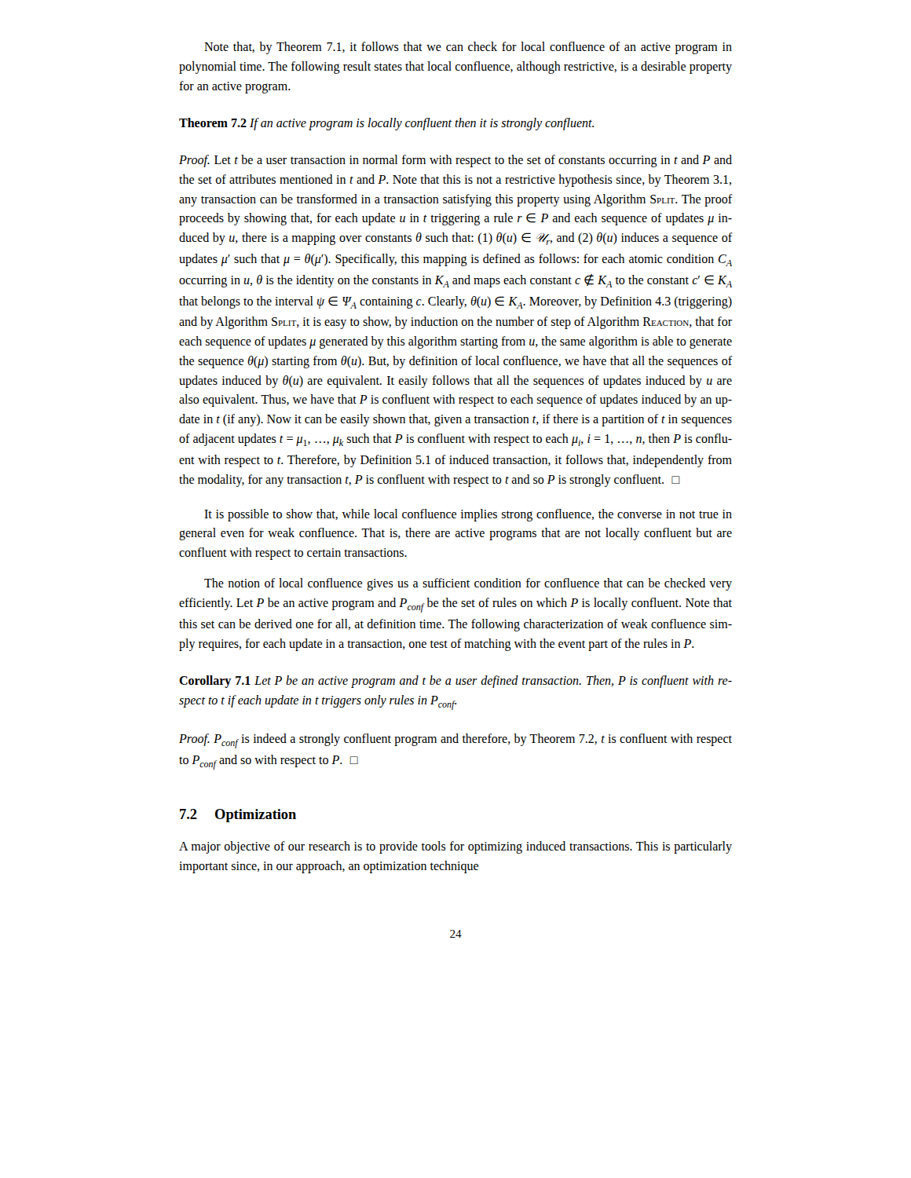Note that, by Theorem 7.1, it follows that we can check for local confluence of an active program in polynomial time. The following result states that local confluence, although restrictive, is a desirable property for an active program.
Theorem 7.2 If an active program is locally confluent then it is strongly confluent.
Proof. Let t be a user transaction in normal form with respect to the set of constants occurring in t and P and the set of attributes mentioned in t and P. Note that this is not a restrictive hypothesis since, by Theorem 3.1, any transaction can be transformed in a transaction satisfying this property using Algorithm Split. The proof proceeds by showing that, for each update u in t triggering a rule r ∈ P and each sequence of updates μ induced by u, there is a mapping over constants θ such that: (1) θ(u) ∈ 𝒰r, and (2) θ(u) induces a sequence of updates μ′ such that μ = θ(μ′). Specifically, this mapping is defined as follows: for each atomic condition CA occurring in u, θ is the identity on the constants in KA and maps each constant c ∉ KA to the constant c′ ∈ KA that belongs to the interval ψ ∈ ΨA containing c. Clearly, θ(u) ∈ KA. Moreover, by Definition 4.3 (triggering) and by Algorithm Split, it is easy to show, by induction on the number of step of Algorithm Reaction, that for each sequence of updates μ generated by this algorithm starting from u, the same algorithm is able to generate the sequence θ(μ) starting from θ(u). But, by definition of local confluence, we have that all the sequences of updates induced by θ(u) are equivalent. It easily follows that all the sequences of updates induced by u are also equivalent. Thus, we have that P is confluent with respect to each sequence of updates induced by an update in t (if any). Now it can be easily shown that, given a transaction t, if there is a partition of t in sequences of adjacent updates t = μ1, …, μk such that P is confluent with respect to each μi, i = 1, …, n, then P is confluent with respect to t. Therefore, by Definition 5.1 of induced transaction, it follows that, independently from the modality, for any transaction t, P is confluent with respect to t and so P is strongly confluent. □
It is possible to show that, while local confluence implies strong confluence, the converse in not true in general even for weak confluence. That is, there are active programs that are not locally confluent but are confluent with respect to certain transactions.
The notion of local confluence gives us a sufficient condition for confluence that can be checked very efficiently. Let P be an active program and Pconf be the set of rules on which P is locally confluent. Note that this set can be derived one for all, at definition time. The following characterization of weak confluence simply requires, for each update in a transaction, one test of matching with the event part of the rules in P.
Corollary 7.1 Let P be an active program and t be a user defined transaction. Then, P is confluent with respect to t if each update in t triggers only rules in Pconf.
Proof. Pconf is indeed a strongly confluent program and therefore, by Theorem 7.2, t is confluent with respect to Pconf and so with respect to P. □
7.2 Optimization
A major objective of our research is to provide tools for optimizing induced transactions. This is particularly important since, in our approach, an optimization technique
24